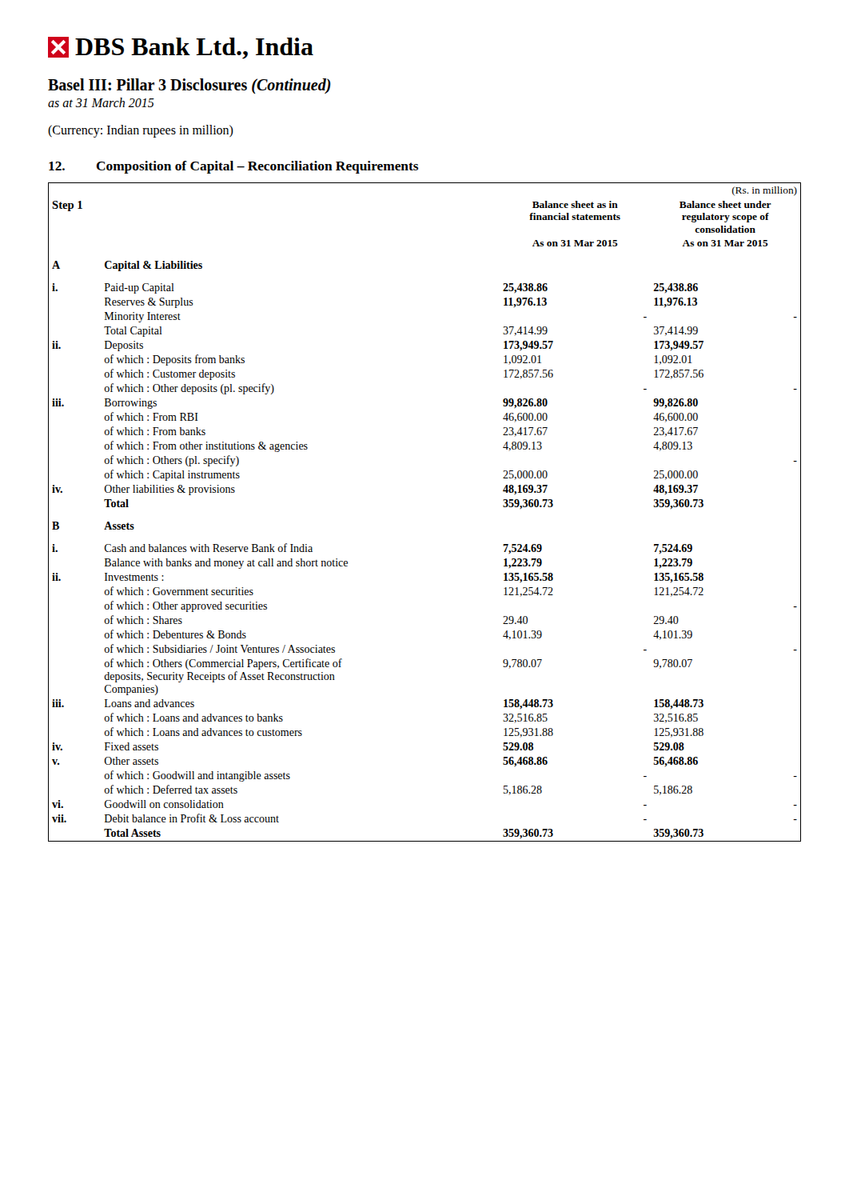DBS Bank Ltd., India
Basel III: Pillar 3 Disclosures (Continued)
as at 31 March 2015
(Currency: Indian rupees in million)
12. Composition of Capital – Reconciliation Requirements
| | (Rs. in million) |
| Step 1 | | Balance sheet as in financial statements | Balance sheet under regulatory scope of consolidation |
| | | As on 31 Mar 2015 | As on 31 Mar 2015 |
| A | Capital & Liabilities | | |
| i. | Paid-up Capital | 25,438.86 | 25,438.86 |
| | Reserves & Surplus | 11,976.13 | 11,976.13 |
| | Minority Interest | - | - |
| | Total Capital | 37,414.99 | 37,414.99 |
| ii. | Deposits | 173,949.57 | 173,949.57 |
| | of which : Deposits from banks | 1,092.01 | 1,092.01 |
| | of which : Customer deposits | 172,857.56 | 172,857.56 |
| | of which : Other deposits (pl. specify) | - | - |
| iii. | Borrowings | 99,826.80 | 99,826.80 |
| | of which : From RBI | 46,600.00 | 46,600.00 |
| | of which : From banks | 23,417.67 | 23,417.67 |
| | of which : From other institutions & agencies | 4,809.13 | 4,809.13 |
| | of which : Others (pl. specify) | | - |
| | of which : Capital instruments | 25,000.00 | 25,000.00 |
| iv. | Other liabilities & provisions | 48,169.37 | 48,169.37 |
| | Total | 359,360.73 | 359,360.73 |
| B | Assets | | |
| i. | Cash and balances with Reserve Bank of India | 7,524.69 | 7,524.69 |
| | Balance with banks and money at call and short notice | 1,223.79 | 1,223.79 |
| ii. | Investments : | 135,165.58 | 135,165.58 |
| | of which : Government securities | 121,254.72 | 121,254.72 |
| | of which : Other approved securities | | - |
| | of which : Shares | 29.40 | 29.40 |
| | of which : Debentures & Bonds | 4,101.39 | 4,101.39 |
| | of which : Subsidiaries / Joint Ventures / Associates | - | - |
| | of which : Others (Commercial Papers, Certificate of deposits, Security Receipts of Asset Reconstruction Companies) | 9,780.07 | 9,780.07 |
| iii. | Loans and advances | 158,448.73 | 158,448.73 |
| | of which : Loans and advances to banks | 32,516.85 | 32,516.85 |
| | of which : Loans and advances to customers | 125,931.88 | 125,931.88 |
| iv. | Fixed assets | 529.08 | 529.08 |
| v. | Other assets | 56,468.86 | 56,468.86 |
| | of which : Goodwill and intangible assets | - | - |
| | of which : Deferred tax assets | 5,186.28 | 5,186.28 |
| vi. | Goodwill on consolidation | - | - |
| vii. | Debit balance in Profit & Loss account | - | - |
| | Total Assets | 359,360.73 | 359,360.73 |